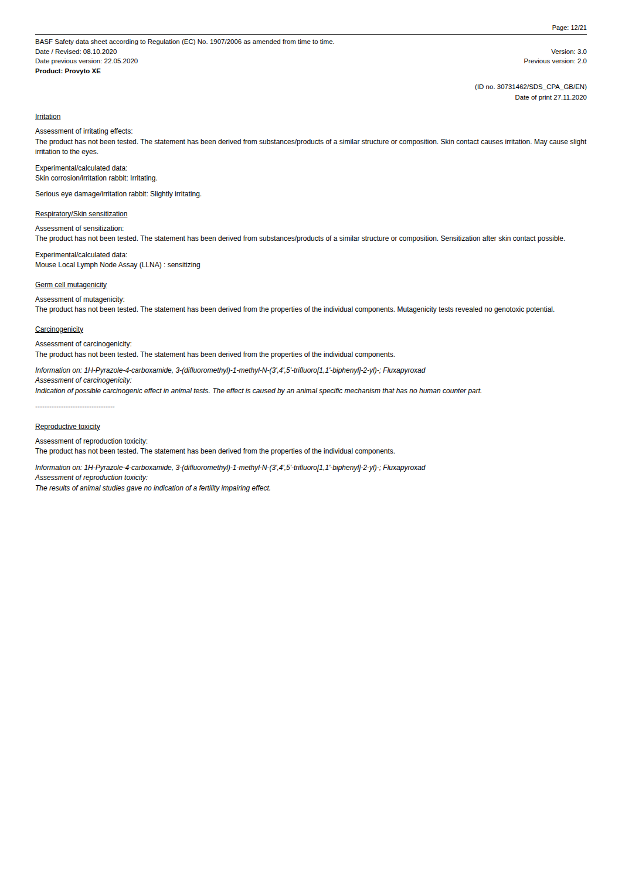Page: 12/21
BASF Safety data sheet according to Regulation (EC) No. 1907/2006 as amended from time to time.
Date / Revised: 08.10.2020
Version: 3.0
Date previous version: 22.05.2020
Previous version: 2.0
Product: Provyto XE
(ID no. 30731462/SDS_CPA_GB/EN)
Date of print 27.11.2020
Irritation
Assessment of irritating effects:
The product has not been tested. The statement has been derived from substances/products of a similar structure or composition. Skin contact causes irritation. May cause slight irritation to the eyes.
Experimental/calculated data:
Skin corrosion/irritation rabbit: Irritating.
Serious eye damage/irritation rabbit: Slightly irritating.
Respiratory/Skin sensitization
Assessment of sensitization:
The product has not been tested. The statement has been derived from substances/products of a similar structure or composition. Sensitization after skin contact possible.
Experimental/calculated data:
Mouse Local Lymph Node Assay (LLNA) : sensitizing
Germ cell mutagenicity
Assessment of mutagenicity:
The product has not been tested. The statement has been derived from the properties of the individual components. Mutagenicity tests revealed no genotoxic potential.
Carcinogenicity
Assessment of carcinogenicity:
The product has not been tested. The statement has been derived from the properties of the individual components.
Information on: 1H-Pyrazole-4-carboxamide, 3-(difluoromethyl)-1-methyl-N-(3',4',5'-trifluoro[1,1'-biphenyl]-2-yl)-; Fluxapyroxad
Assessment of carcinogenicity:
Indication of possible carcinogenic effect in animal tests. The effect is caused by an animal specific mechanism that has no human counter part.
----------------------------------
Reproductive toxicity
Assessment of reproduction toxicity:
The product has not been tested. The statement has been derived from the properties of the individual components.
Information on: 1H-Pyrazole-4-carboxamide, 3-(difluoromethyl)-1-methyl-N-(3',4',5'-trifluoro[1,1'-biphenyl]-2-yl)-; Fluxapyroxad
Assessment of reproduction toxicity:
The results of animal studies gave no indication of a fertility impairing effect.